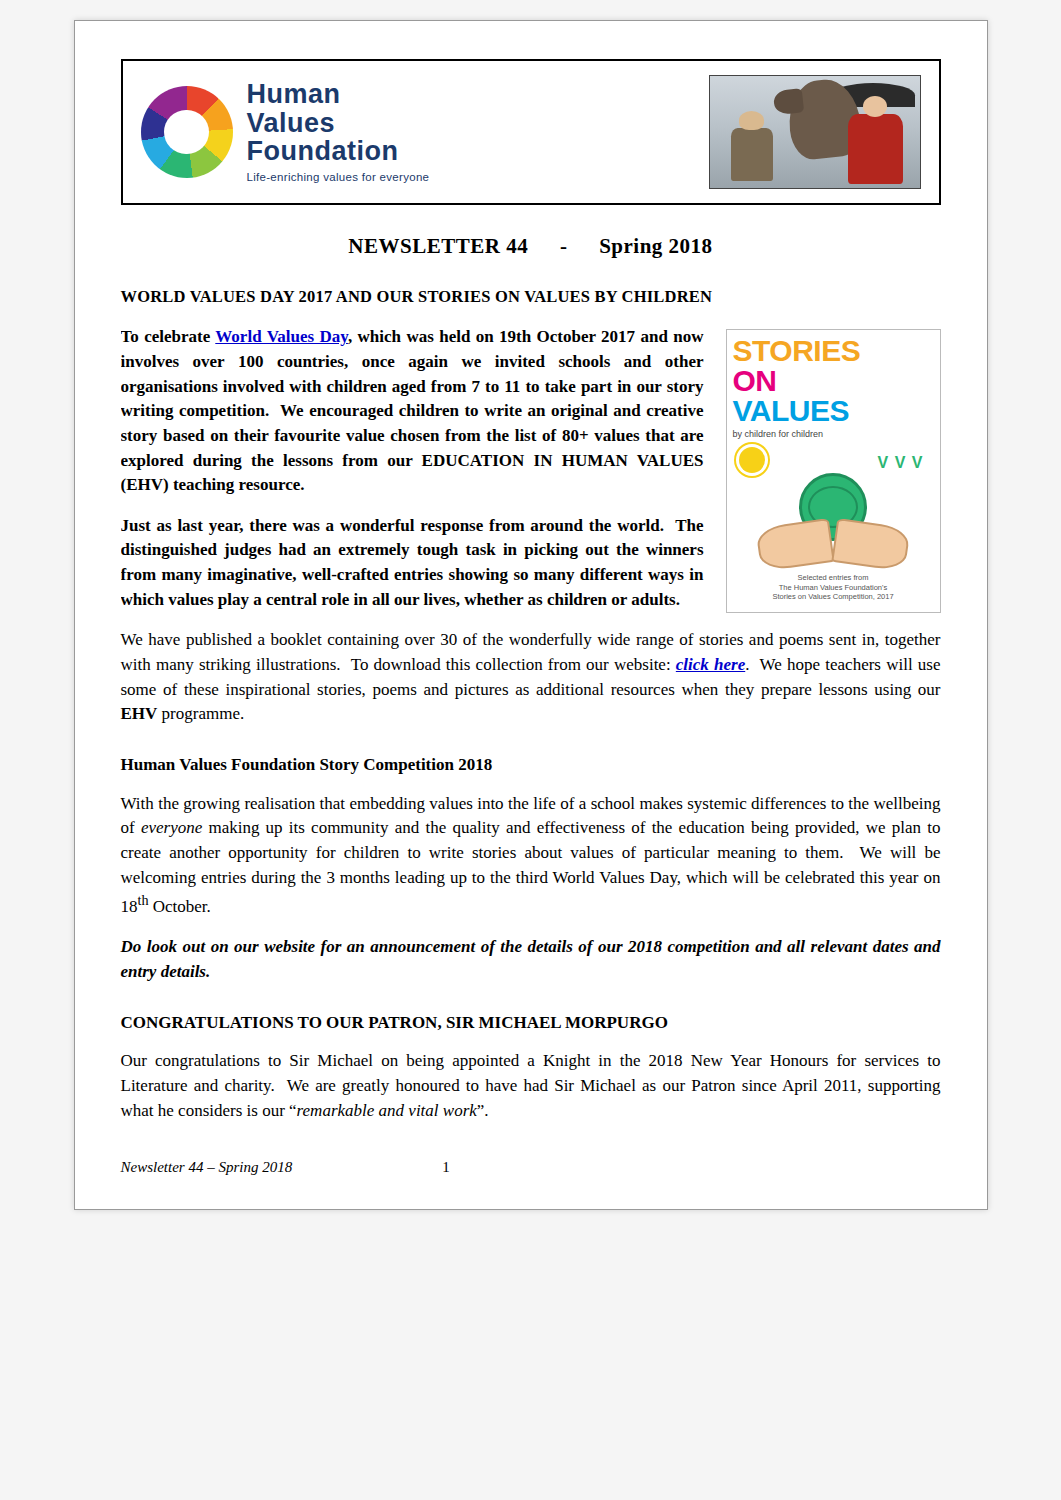Human Values Foundation Life-enriching values for everyone
NEWSLETTER 44 - Spring 2018
WORLD VALUES DAY 2017 AND OUR STORIES ON VALUES BY CHILDREN
STORIES
ON
VALUES
by children for children
V V V
Selected entries from
The Human Values Foundation's
Stories on Values Competition, 2017
To celebrate World Values Day, which was held on 19th October 2017 and now involves over 100 countries, once again we invited schools and other organisations involved with children aged from 7 to 11 to take part in our story writing competition. We encouraged children to write an original and creative story based on their favourite value chosen from the list of 80+ values that are explored during the lessons from our EDUCATION IN HUMAN VALUES (EHV) teaching resource.
Just as last year, there was a wonderful response from around the world. The distinguished judges had an extremely tough task in picking out the winners from many imaginative, well-crafted entries showing so many different ways in which values play a central role in all our lives, whether as children or adults.
We have published a booklet containing over 30 of the wonderfully wide range of stories and poems sent in, together with many striking illustrations. To download this collection from our website: click here. We hope teachers will use some of these inspirational stories, poems and pictures as additional resources when they prepare lessons using our EHV programme.
Human Values Foundation Story Competition 2018
With the growing realisation that embedding values into the life of a school makes systemic differences to the wellbeing of everyone making up its community and the quality and effectiveness of the education being provided, we plan to create another opportunity for children to write stories about values of particular meaning to them. We will be welcoming entries during the 3 months leading up to the third World Values Day, which will be celebrated this year on 18th October.
Do look out on our website for an announcement of the details of our 2018 competition and all relevant dates and entry details.
CONGRATULATIONS TO OUR PATRON, SIR MICHAEL MORPURGO
Our congratulations to Sir Michael on being appointed a Knight in the 2018 New Year Honours for services to Literature and charity. We are greatly honoured to have had Sir Michael as our Patron since April 2011, supporting what he considers is our “remarkable and vital work”.
Newsletter 44 – Spring 2018 1